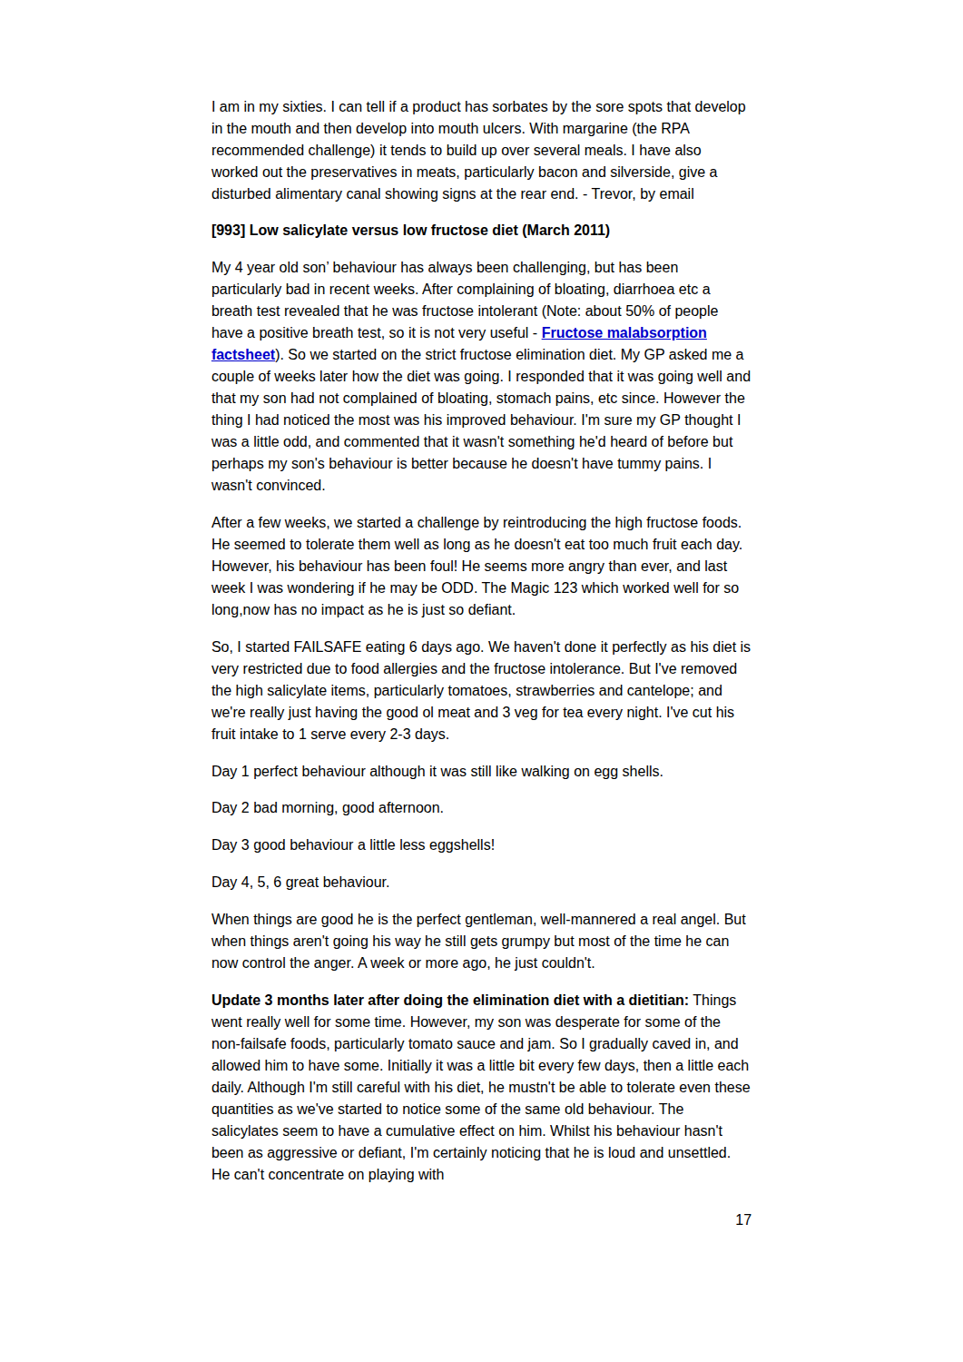I am in my sixties. I can tell if a product has sorbates by the sore spots that develop in the mouth and then develop into mouth ulcers. With margarine (the RPA recommended challenge) it tends to build up over several meals. I have also worked out the preservatives in meats, particularly bacon and silverside, give a disturbed alimentary canal showing signs at the rear end. - Trevor, by email
[993] Low salicylate versus low fructose diet (March 2011)
My 4 year old son’ behaviour has always been challenging, but has been particularly bad in recent weeks. After complaining of bloating, diarrhoea etc a breath test revealed that he was fructose intolerant (Note: about 50% of people have a positive breath test, so it is not very useful - Fructose malabsorption factsheet). So we started on the strict fructose elimination diet. My GP asked me a couple of weeks later how the diet was going. I responded that it was going well and that my son had not complained of bloating, stomach pains, etc since. However the thing I had noticed the most was his improved behaviour. I'm sure my GP thought I was a little odd, and commented that it wasn't something he'd heard of before but perhaps my son's behaviour is better because he doesn't have tummy pains. I wasn't convinced.
After a few weeks, we started a challenge by reintroducing the high fructose foods. He seemed to tolerate them well as long as he doesn't eat too much fruit each day. However, his behaviour has been foul! He seems more angry than ever, and last week I was wondering if he may be ODD. The Magic 123 which worked well for so long,now has no impact as he is just so defiant.
So, I started FAILSAFE eating 6 days ago. We haven't done it perfectly as his diet is very restricted due to food allergies and the fructose intolerance. But I've removed the high salicylate items, particularly tomatoes, strawberries and cantelope; and we're really just having the good ol meat and 3 veg for tea every night. I've cut his fruit intake to 1 serve every 2-3 days.
Day 1 perfect behaviour although it was still like walking on egg shells.
Day 2 bad morning, good afternoon.
Day 3 good behaviour a little less eggshells!
Day 4, 5, 6 great behaviour.
When things are good he is the perfect gentleman, well-mannered a real angel. But when things aren't going his way he still gets grumpy but most of the time he can now control the anger. A week or more ago, he just couldn't.
Update 3 months later after doing the elimination diet with a dietitian: Things went really well for some time. However, my son was desperate for some of the non-failsafe foods, particularly tomato sauce and jam. So I gradually caved in, and allowed him to have some. Initially it was a little bit every few days, then a little each daily. Although I'm still careful with his diet, he mustn't be able to tolerate even these quantities as we've started to notice some of the same old behaviour. The salicylates seem to have a cumulative effect on him. Whilst his behaviour hasn't been as aggressive or defiant, I'm certainly noticing that he is loud and unsettled. He can't concentrate on playing with
17